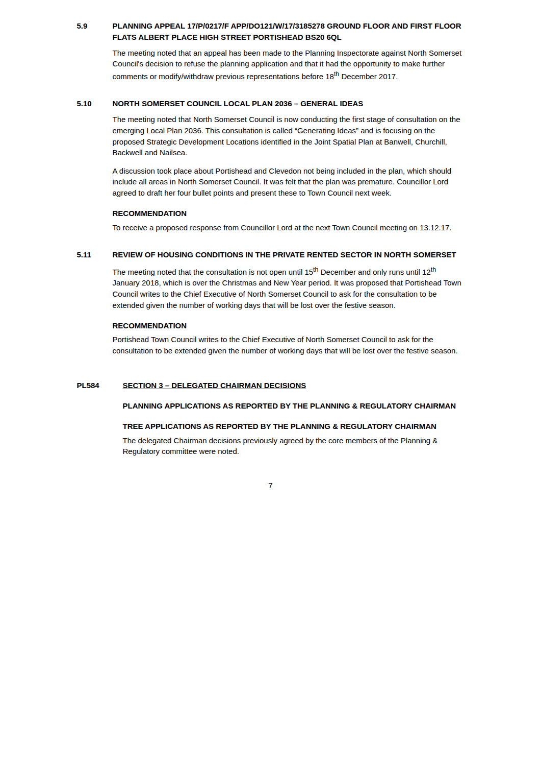5.9
Planning Appeal 17/P/0217/F APP/DO121/W/17/3185278 Ground Floor and First Floor Flats Albert Place High Street Portishead BS20 6QL
The meeting noted that an appeal has been made to the Planning Inspectorate against North Somerset Council's decision to refuse the planning application and that it had the opportunity to make further comments or modify/withdraw previous representations before 18th December 2017.
5.10
North Somerset Council Local Plan 2036 – General Ideas
The meeting noted that North Somerset Council is now conducting the first stage of consultation on the emerging Local Plan 2036. This consultation is called “Generating Ideas” and is focusing on the proposed Strategic Development Locations identified in the Joint Spatial Plan at Banwell, Churchill, Backwell and Nailsea.
A discussion took place about Portishead and Clevedon not being included in the plan, which should include all areas in North Somerset Council. It was felt that the plan was premature. Councillor Lord agreed to draft her four bullet points and present these to Town Council next week.
Recommendation
To receive a proposed response from Councillor Lord at the next Town Council meeting on 13.12.17.
5.11
Review of Housing Conditions in the Private Rented Sector in North Somerset
The meeting noted that the consultation is not open until 15th December and only runs until 12th January 2018, which is over the Christmas and New Year period. It was proposed that Portishead Town Council writes to the Chief Executive of North Somerset Council to ask for the consultation to be extended given the number of working days that will be lost over the festive season.
Recommendation
Portishead Town Council writes to the Chief Executive of North Somerset Council to ask for the consultation to be extended given the number of working days that will be lost over the festive season.
PL584
Section 3 – Delegated Chairman Decisions
Planning Applications as Reported by the Planning & Regulatory Chairman
Tree Applications as Reported by the Planning & Regulatory Chairman
The delegated Chairman decisions previously agreed by the core members of the Planning & Regulatory committee were noted.
7